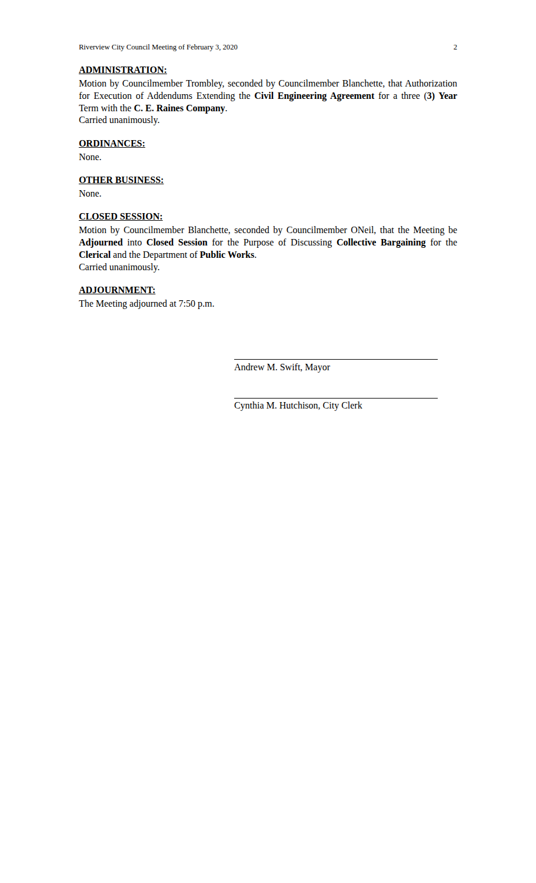Riverview City Council Meeting of February 3, 2020
2
ADMINISTRATION:
Motion by Councilmember Trombley, seconded by Councilmember Blanchette, that Authorization for Execution of Addendums Extending the Civil Engineering Agreement for a three (3) Year Term with the C. E. Raines Company.
Carried unanimously.
ORDINANCES:
None.
OTHER BUSINESS:
None.
CLOSED SESSION:
Motion by Councilmember Blanchette, seconded by Councilmember ONeil, that the Meeting be Adjourned into Closed Session for the Purpose of Discussing Collective Bargaining for the Clerical and the Department of Public Works.
Carried unanimously.
ADJOURNMENT:
The Meeting adjourned at 7:50 p.m.
Andrew M. Swift, Mayor
Cynthia M. Hutchison, City Clerk